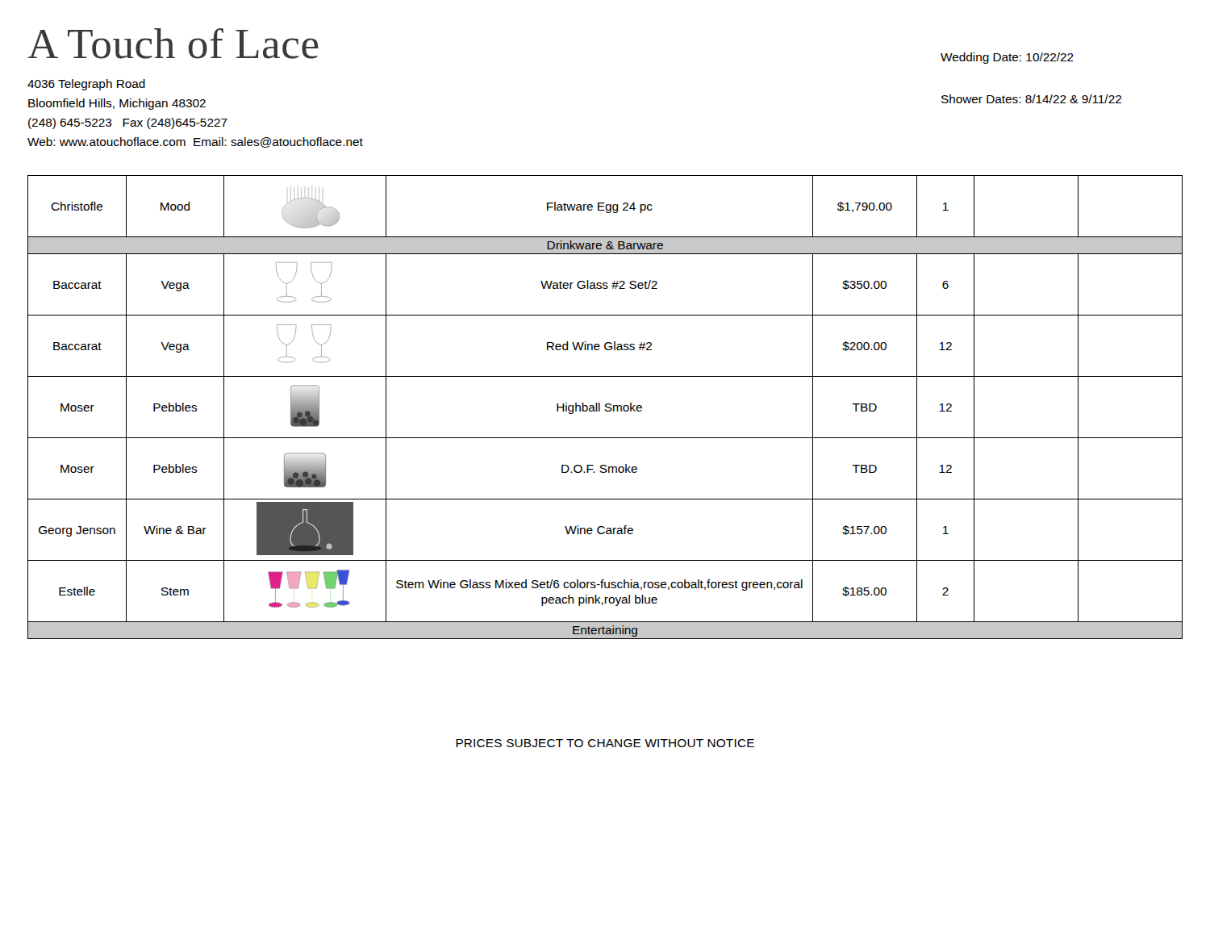A Touch of Lace
4036 Telegraph Road
Bloomfield Hills, Michigan 48302
(248) 645-5223 Fax (248)645-5227
Web: www.atouchoflace.com Email: sales@atouchoflace.net
Wedding Date: 10/22/22
Shower Dates: 8/14/22 & 9/11/22
| Christofle | Mood | | Flatware Egg 24 pc | $1,790.00 | 1 | | |
| Drinkware & Barware |
| Baccarat | Vega | | Water Glass #2 Set/2 | $350.00 | 6 | | |
| Baccarat | Vega | | Red Wine Glass #2 | $200.00 | 12 | | |
| Moser | Pebbles | | Highball Smoke | TBD | 12 | | |
| Moser | Pebbles | | D.O.F. Smoke | TBD | 12 | | |
| Georg Jenson | Wine & Bar | | Wine Carafe | $157.00 | 1 | | |
| Estelle | Stem | | Stem Wine Glass Mixed Set/6 colors-fuschia,rose,cobalt,forest green,coral peach pink,royal blue | $185.00 | 2 | | |
| Entertaining |
PRICES SUBJECT TO CHANGE WITHOUT NOTICE